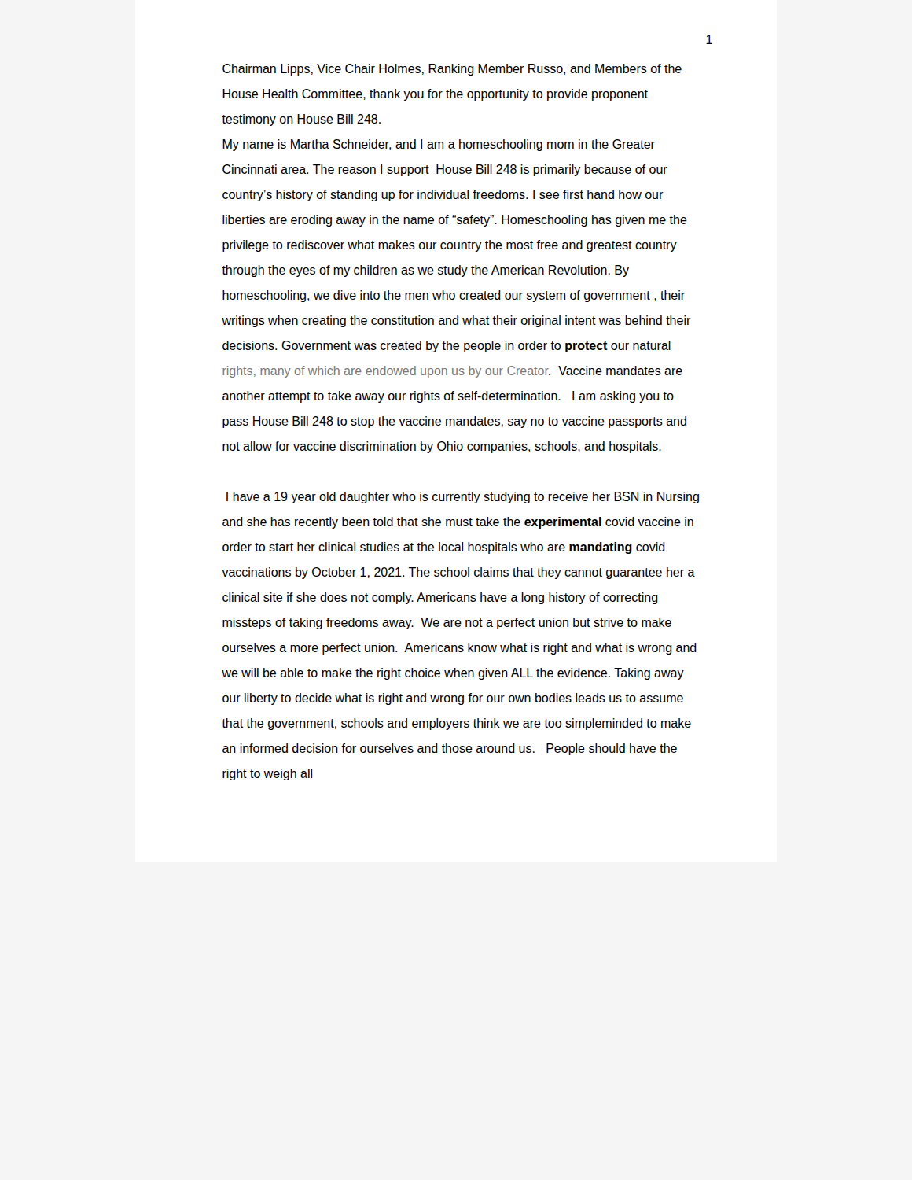1
Chairman Lipps, Vice Chair Holmes, Ranking Member Russo, and Members of the House Health Committee, thank you for the opportunity to provide proponent testimony on House Bill 248.
My name is Martha Schneider, and I am a homeschooling mom in the Greater Cincinnati area. The reason I support House Bill 248 is primarily because of our country’s history of standing up for individual freedoms. I see first hand how our liberties are eroding away in the name of “safety”. Homeschooling has given me the privilege to rediscover what makes our country the most free and greatest country through the eyes of my children as we study the American Revolution. By homeschooling, we dive into the men who created our system of government , their writings when creating the constitution and what their original intent was behind their decisions. Government was created by the people in order to protect our natural rights, many of which are endowed upon us by our Creator. Vaccine mandates are another attempt to take away our rights of self-determination. I am asking you to pass House Bill 248 to stop the vaccine mandates, say no to vaccine passports and not allow for vaccine discrimination by Ohio companies, schools, and hospitals.
I have a 19 year old daughter who is currently studying to receive her BSN in Nursing and she has recently been told that she must take the experimental covid vaccine in order to start her clinical studies at the local hospitals who are mandating covid vaccinations by October 1, 2021. The school claims that they cannot guarantee her a clinical site if she does not comply. Americans have a long history of correcting missteps of taking freedoms away. We are not a perfect union but strive to make ourselves a more perfect union. Americans know what is right and what is wrong and we will be able to make the right choice when given ALL the evidence. Taking away our liberty to decide what is right and wrong for our own bodies leads us to assume that the government, schools and employers think we are too simpleminded to make an informed decision for ourselves and those around us. People should have the right to weigh all